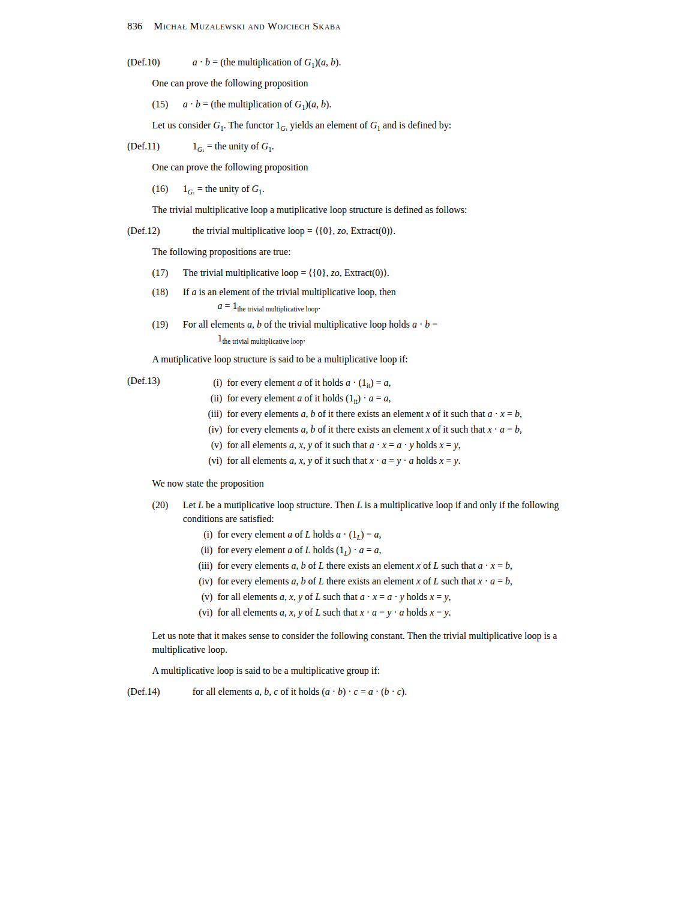836 Michał Muzalewski and Wojciech Skaba
(Def.10) a · b = (the multiplication of G1)(a, b).
One can prove the following proposition
(15) a · b = (the multiplication of G1)(a, b).
Let us consider G1. The functor 1G 1 yields an element of G1 and is defined by:
(Def.11) 1G 1 = the unity of G1.
One can prove the following proposition
(16) 1G 1 = the unity of G1.
The trivial multiplicative loop a mutiplicative loop structure is defined as follows:
(Def.12) the trivial multiplicative loop = ⟨{0}, zo, Extract(0)⟩.
The following propositions are true:
(17) The trivial multiplicative loop = ⟨{0}, zo, Extract(0)⟩.
(18) If a is an element of the trivial multiplicative loop, then
a = 1the trivial multiplicative loop.
(19) For all elements a, b of the trivial multiplicative loop holds a · b =
1the trivial multiplicative loop.
A mutiplicative loop structure is said to be a multiplicative loop if:
(Def.13)
(i) for every element a of it holds a · (1it) = a,
(ii) for every element a of it holds (1it) · a = a,
(iii) for every elements a, b of it there exists an element x of it such that a · x = b,
(iv) for every elements a, b of it there exists an element x of it such that x · a = b,
(v) for all elements a, x, y of it such that a · x = a · y holds x = y,
(vi) for all elements a, x, y of it such that x · a = y · a holds x = y.
We now state the proposition
(20) Let L be a mutiplicative loop structure. Then L is a multiplicative loop if and only if the following conditions are satisfied:
(i) for every element a of L holds a · (1L) = a,
(ii) for every element a of L holds (1L) · a = a,
(iii) for every elements a, b of L there exists an element x of L such that a · x = b,
(iv) for every elements a, b of L there exists an element x of L such that x · a = b,
(v) for all elements a, x, y of L such that a · x = a · y holds x = y,
(vi) for all elements a, x, y of L such that x · a = y · a holds x = y.
Let us note that it makes sense to consider the following constant. Then the trivial multiplicative loop is a multiplicative loop.
A multiplicative loop is said to be a multiplicative group if:
(Def.14) for all elements a, b, c of it holds (a · b) · c = a · (b · c).